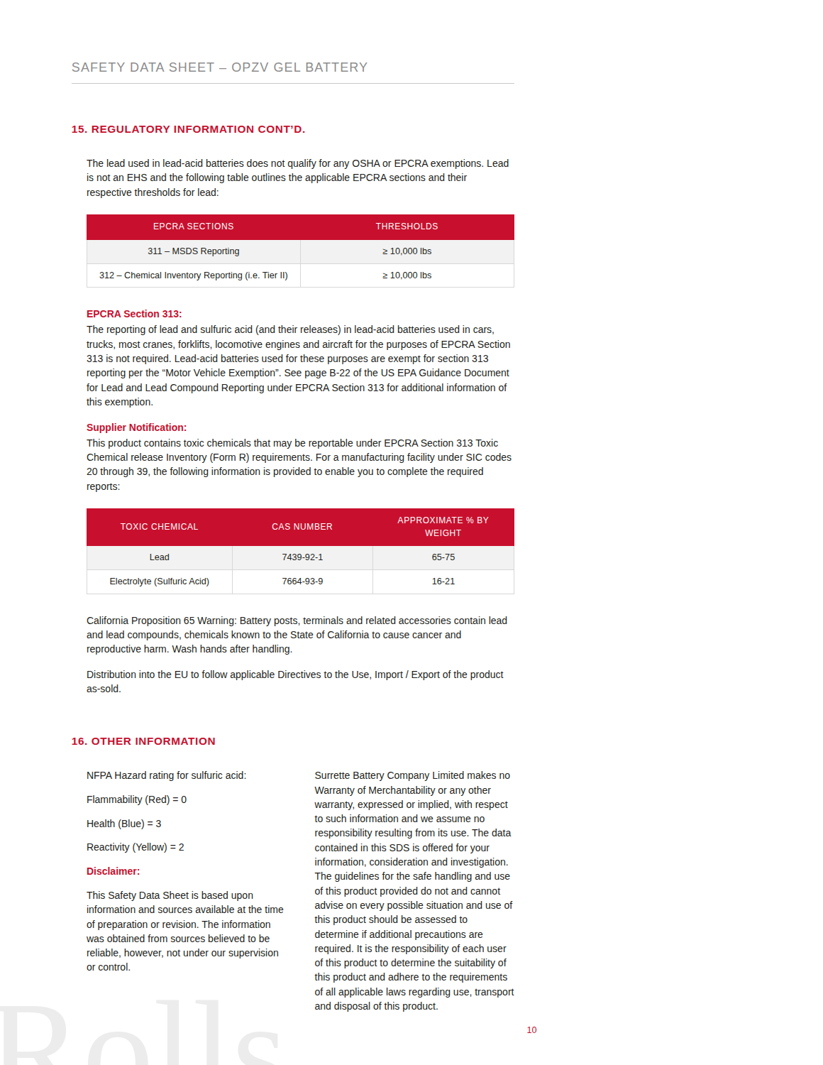Rolls
Safety Data Sheet – OPzV Gel Battery
15. Regulatory Information Cont’d.
The lead used in lead-acid batteries does not qualify for any OSHA or EPCRA exemptions. Lead is not an EHS and the following table outlines the applicable EPCRA sections and their respective thresholds for lead:
| EPCRA Sections | Thresholds |
| --- | --- |
| 311 – MSDS Reporting | ≥ 10,000 lbs |
| 312 – Chemical Inventory Reporting (i.e. Tier II) | ≥ 10,000 lbs |
EPCRA Section 313:
The reporting of lead and sulfuric acid (and their releases) in lead-acid batteries used in cars, trucks, most cranes, forklifts, locomotive engines and aircraft for the purposes of EPCRA Section 313 is not required. Lead-acid batteries used for these purposes are exempt for section 313 reporting per the “Motor Vehicle Exemption”. See page B-22 of the US EPA Guidance Document for Lead and Lead Compound Reporting under EPCRA Section 313 for additional information of this exemption.
Supplier Notification:
This product contains toxic chemicals that may be reportable under EPCRA Section 313 Toxic Chemical release Inventory (Form R) requirements. For a manufacturing facility under SIC codes 20 through 39, the following information is provided to enable you to complete the required reports:
| Toxic Chemical | CAS Number | Approximate % by Weight |
| --- | --- | --- |
| Lead | 7439-92-1 | 65-75 |
| Electrolyte (Sulfuric Acid) | 7664-93-9 | 16-21 |
California Proposition 65 Warning: Battery posts, terminals and related accessories contain lead and lead compounds, chemicals known to the State of California to cause cancer and reproductive harm. Wash hands after handling.
Distribution into the EU to follow applicable Directives to the Use, Import / Export of the product as-sold.
16. Other Information
NFPA Hazard rating for sulfuric acid:
Flammability (Red) = 0
Health (Blue) = 3
Reactivity (Yellow) = 2
Disclaimer:
This Safety Data Sheet is based upon information and sources available at the time of preparation or revision. The information was obtained from sources believed to be reliable, however, not under our supervision or control.
Surrette Battery Company Limited makes no Warranty of Merchantability or any other warranty, expressed or implied, with respect to such information and we assume no responsibility resulting from its use. The data contained in this SDS is offered for your information, consideration and investigation. The guidelines for the safe handling and use of this product provided do not and cannot advise on every possible situation and use of this product should be assessed to determine if additional precautions are required. It is the responsibility of each user of this product to determine the suitability of this product and adhere to the requirements of all applicable laws regarding use, transport and disposal of this product.
10